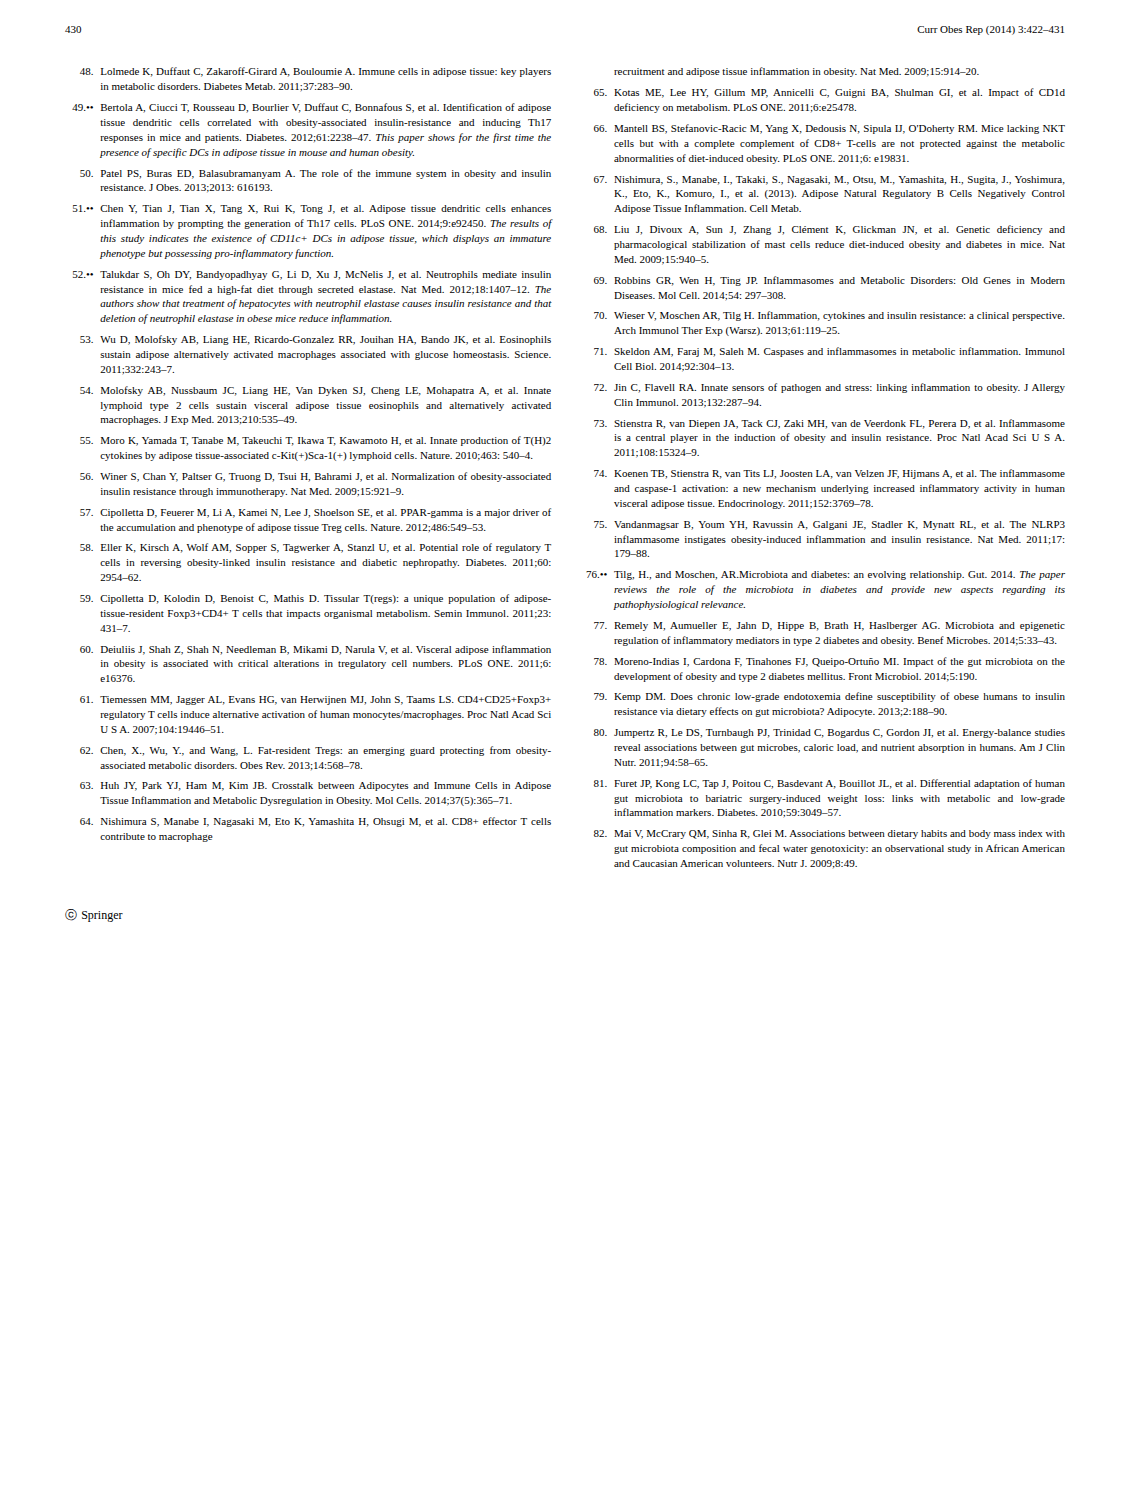430 Curr Obes Rep (2014) 3:422–431
48. Lolmede K, Duffaut C, Zakaroff-Girard A, Bouloumie A. Immune cells in adipose tissue: key players in metabolic disorders. Diabetes Metab. 2011;37:283–90.
49.•• Bertola A, Ciucci T, Rousseau D, Bourlier V, Duffaut C, Bonnafous S, et al. Identification of adipose tissue dendritic cells correlated with obesity-associated insulin-resistance and inducing Th17 responses in mice and patients. Diabetes. 2012;61:2238–47. This paper shows for the first time the presence of specific DCs in adipose tissue in mouse and human obesity.
50. Patel PS, Buras ED, Balasubramanyam A. The role of the immune system in obesity and insulin resistance. J Obes. 2013;2013: 616193.
51.•• Chen Y, Tian J, Tian X, Tang X, Rui K, Tong J, et al. Adipose tissue dendritic cells enhances inflammation by prompting the generation of Th17 cells. PLoS ONE. 2014;9:e92450. The results of this study indicates the existence of CD11c+ DCs in adipose tissue, which displays an immature phenotype but possessing pro-inflammatory function.
52.•• Talukdar S, Oh DY, Bandyopadhyay G, Li D, Xu J, McNelis J, et al. Neutrophils mediate insulin resistance in mice fed a high-fat diet through secreted elastase. Nat Med. 2012;18:1407–12. The authors show that treatment of hepatocytes with neutrophil elastase causes insulin resistance and that deletion of neutrophil elastase in obese mice reduce inflammation.
53. Wu D, Molofsky AB, Liang HE, Ricardo-Gonzalez RR, Jouihan HA, Bando JK, et al. Eosinophils sustain adipose alternatively activated macrophages associated with glucose homeostasis. Science. 2011;332:243–7.
54. Molofsky AB, Nussbaum JC, Liang HE, Van Dyken SJ, Cheng LE, Mohapatra A, et al. Innate lymphoid type 2 cells sustain visceral adipose tissue eosinophils and alternatively activated macrophages. J Exp Med. 2013;210:535–49.
55. Moro K, Yamada T, Tanabe M, Takeuchi T, Ikawa T, Kawamoto H, et al. Innate production of T(H)2 cytokines by adipose tissue-associated c-Kit(+)Sca-1(+) lymphoid cells. Nature. 2010;463: 540–4.
56. Winer S, Chan Y, Paltser G, Truong D, Tsui H, Bahrami J, et al. Normalization of obesity-associated insulin resistance through immunotherapy. Nat Med. 2009;15:921–9.
57. Cipolletta D, Feuerer M, Li A, Kamei N, Lee J, Shoelson SE, et al. PPAR-gamma is a major driver of the accumulation and phenotype of adipose tissue Treg cells. Nature. 2012;486:549–53.
58. Eller K, Kirsch A, Wolf AM, Sopper S, Tagwerker A, Stanzl U, et al. Potential role of regulatory T cells in reversing obesity-linked insulin resistance and diabetic nephropathy. Diabetes. 2011;60: 2954–62.
59. Cipolletta D, Kolodin D, Benoist C, Mathis D. Tissular T(regs): a unique population of adipose-tissue-resident Foxp3+CD4+ T cells that impacts organismal metabolism. Semin Immunol. 2011;23: 431–7.
60. Deiuliis J, Shah Z, Shah N, Needleman B, Mikami D, Narula V, et al. Visceral adipose inflammation in obesity is associated with critical alterations in tregulatory cell numbers. PLoS ONE. 2011;6: e16376.
61. Tiemessen MM, Jagger AL, Evans HG, van Herwijnen MJ, John S, Taams LS. CD4+CD25+Foxp3+ regulatory T cells induce alternative activation of human monocytes/macrophages. Proc Natl Acad Sci U S A. 2007;104:19446–51.
62. Chen, X., Wu, Y., and Wang, L. Fat-resident Tregs: an emerging guard protecting from obesity-associated metabolic disorders. Obes Rev. 2013;14:568–78.
63. Huh JY, Park YJ, Ham M, Kim JB. Crosstalk between Adipocytes and Immune Cells in Adipose Tissue Inflammation and Metabolic Dysregulation in Obesity. Mol Cells. 2014;37(5):365–71.
64. Nishimura S, Manabe I, Nagasaki M, Eto K, Yamashita H, Ohsugi M, et al. CD8+ effector T cells contribute to macrophage
recruitment and adipose tissue inflammation in obesity. Nat Med. 2009;15:914–20.
65. Kotas ME, Lee HY, Gillum MP, Annicelli C, Guigni BA, Shulman GI, et al. Impact of CD1d deficiency on metabolism. PLoS ONE. 2011;6:e25478.
66. Mantell BS, Stefanovic-Racic M, Yang X, Dedousis N, Sipula IJ, O'Doherty RM. Mice lacking NKT cells but with a complete complement of CD8+ T-cells are not protected against the metabolic abnormalities of diet-induced obesity. PLoS ONE. 2011;6: e19831.
67. Nishimura, S., Manabe, I., Takaki, S., Nagasaki, M., Otsu, M., Yamashita, H., Sugita, J., Yoshimura, K., Eto, K., Komuro, I., et al. (2013). Adipose Natural Regulatory B Cells Negatively Control Adipose Tissue Inflammation. Cell Metab.
68. Liu J, Divoux A, Sun J, Zhang J, Clément K, Glickman JN, et al. Genetic deficiency and pharmacological stabilization of mast cells reduce diet-induced obesity and diabetes in mice. Nat Med. 2009;15:940–5.
69. Robbins GR, Wen H, Ting JP. Inflammasomes and Metabolic Disorders: Old Genes in Modern Diseases. Mol Cell. 2014;54: 297–308.
70. Wieser V, Moschen AR, Tilg H. Inflammation, cytokines and insulin resistance: a clinical perspective. Arch Immunol Ther Exp (Warsz). 2013;61:119–25.
71. Skeldon AM, Faraj M, Saleh M. Caspases and inflammasomes in metabolic inflammation. Immunol Cell Biol. 2014;92:304–13.
72. Jin C, Flavell RA. Innate sensors of pathogen and stress: linking inflammation to obesity. J Allergy Clin Immunol. 2013;132:287–94.
73. Stienstra R, van Diepen JA, Tack CJ, Zaki MH, van de Veerdonk FL, Perera D, et al. Inflammasome is a central player in the induction of obesity and insulin resistance. Proc Natl Acad Sci U S A. 2011;108:15324–9.
74. Koenen TB, Stienstra R, van Tits LJ, Joosten LA, van Velzen JF, Hijmans A, et al. The inflammasome and caspase-1 activation: a new mechanism underlying increased inflammatory activity in human visceral adipose tissue. Endocrinology. 2011;152:3769–78.
75. Vandanmagsar B, Youm YH, Ravussin A, Galgani JE, Stadler K, Mynatt RL, et al. The NLRP3 inflammasome instigates obesity-induced inflammation and insulin resistance. Nat Med. 2011;17: 179–88.
76.•• Tilg, H., and Moschen, AR.Microbiota and diabetes: an evolving relationship. Gut. 2014. The paper reviews the role of the microbiota in diabetes and provide new aspects regarding its pathophysiological relevance.
77. Remely M, Aumueller E, Jahn D, Hippe B, Brath H, Haslberger AG. Microbiota and epigenetic regulation of inflammatory mediators in type 2 diabetes and obesity. Benef Microbes. 2014;5:33–43.
78. Moreno-Indias I, Cardona F, Tinahones FJ, Queipo-Ortuño MI. Impact of the gut microbiota on the development of obesity and type 2 diabetes mellitus. Front Microbiol. 2014;5:190.
79. Kemp DM. Does chronic low-grade endotoxemia define susceptibility of obese humans to insulin resistance via dietary effects on gut microbiota? Adipocyte. 2013;2:188–90.
80. Jumpertz R, Le DS, Turnbaugh PJ, Trinidad C, Bogardus C, Gordon JI, et al. Energy-balance studies reveal associations between gut microbes, caloric load, and nutrient absorption in humans. Am J Clin Nutr. 2011;94:58–65.
81. Furet JP, Kong LC, Tap J, Poitou C, Basdevant A, Bouillot JL, et al. Differential adaptation of human gut microbiota to bariatric surgery-induced weight loss: links with metabolic and low-grade inflammation markers. Diabetes. 2010;59:3049–57.
82. Mai V, McCrary QM, Sinha R, Glei M. Associations between dietary habits and body mass index with gut microbiota composition and fecal water genotoxicity: an observational study in African American and Caucasian American volunteers. Nutr J. 2009;8:49.
ⓒSpringer